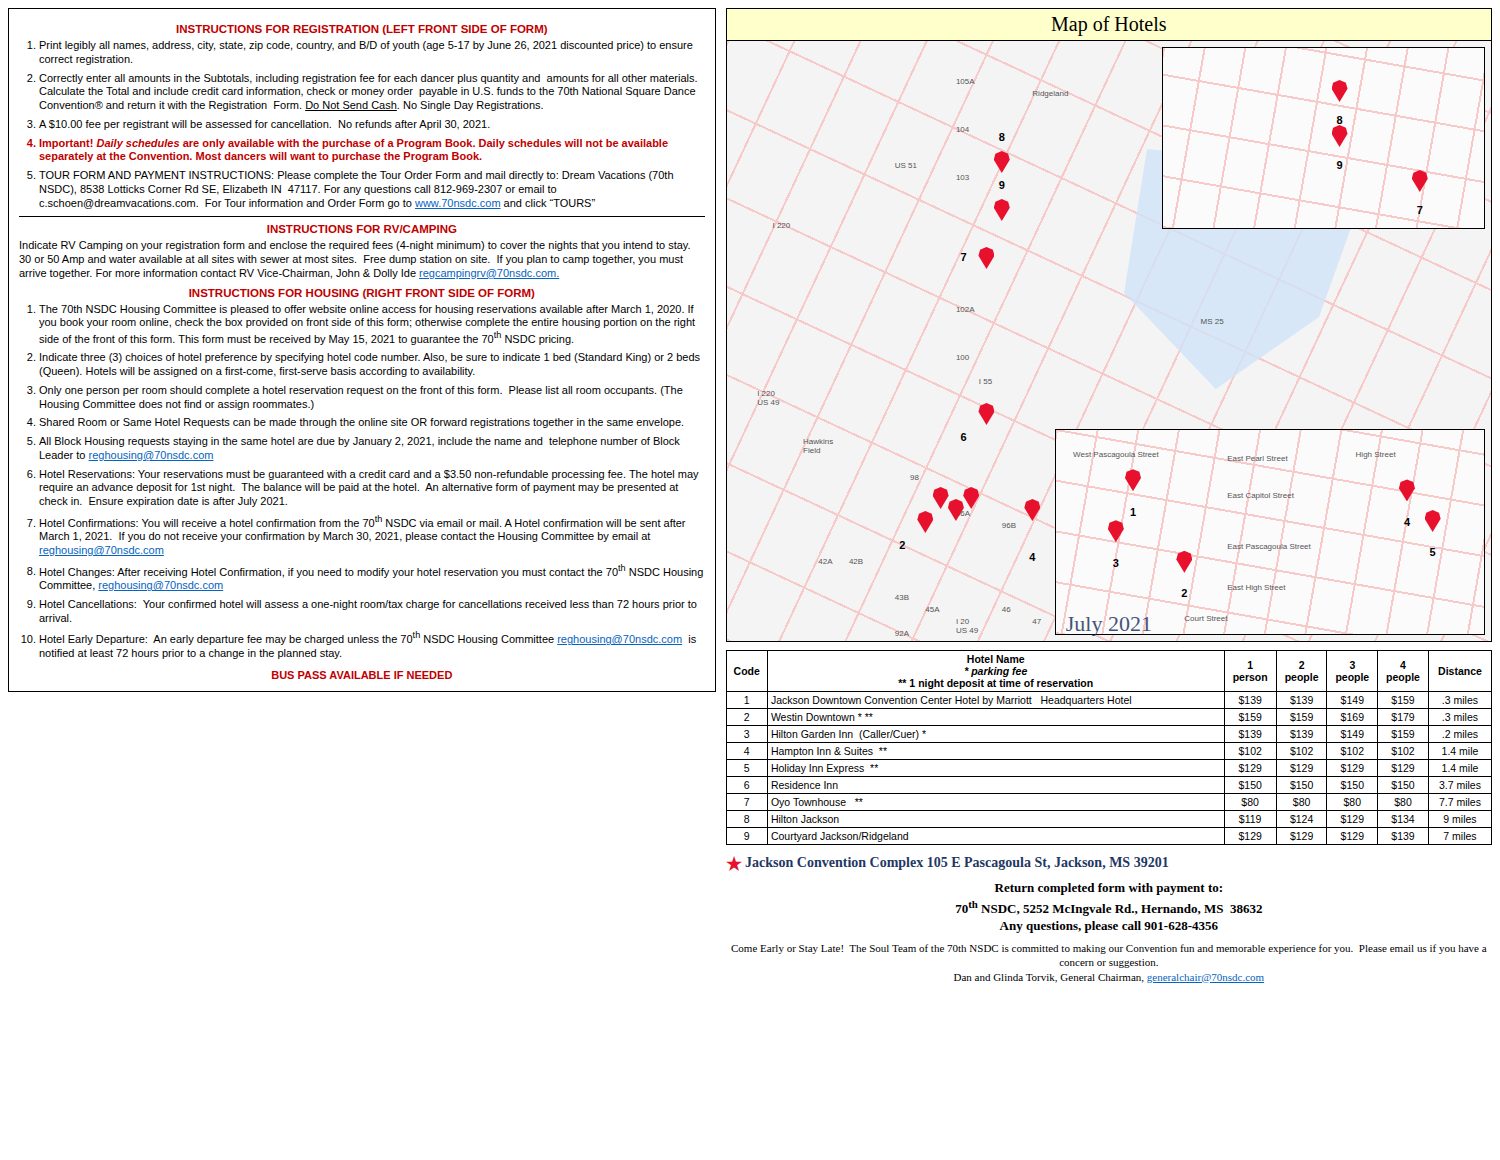INSTRUCTIONS FOR REGISTRATION (LEFT FRONT SIDE OF FORM)
Print legibly all names, address, city, state, zip code, country, and B/D of youth (age 5-17 by June 26, 2021 discounted price) to ensure correct registration.
Correctly enter all amounts in the Subtotals, including registration fee for each dancer plus quantity and amounts for all other materials. Calculate the Total and include credit card information, check or money order payable in U.S. funds to the 70th National Square Dance Convention® and return it with the Registration Form. Do Not Send Cash. No Single Day Registrations.
A $10.00 fee per registrant will be assessed for cancellation. No refunds after April 30, 2021.
Important! Daily schedules are only available with the purchase of a Program Book. Daily schedules will not be available separately at the Convention. Most dancers will want to purchase the Program Book.
TOUR FORM AND PAYMENT INSTRUCTIONS: Please complete the Tour Order Form and mail directly to: Dream Vacations (70th NSDC), 8538 Lotticks Corner Rd SE, Elizabeth IN 47117. For any questions call 812-969-2307 or email to c.schoen@dreamvacations.com. For Tour information and Order Form go to www.70nsdc.com and click “TOURS”
INSTRUCTIONS FOR RV/CAMPING
Indicate RV Camping on your registration form and enclose the required fees (4-night minimum) to cover the nights that you intend to stay. 30 or 50 Amp and water available at all sites with sewer at most sites. Free dump station on site. If you plan to camp together, you must arrive together. For more information contact RV Vice-Chairman, John & Dolly Ide regcampingrv@70nsdc.com.
INSTRUCTIONS FOR HOUSING (RIGHT FRONT SIDE OF FORM)
The 70th NSDC Housing Committee is pleased to offer website online access for housing reservations available after March 1, 2020. If you book your room online, check the box provided on front side of this form; otherwise complete the entire housing portion on the right side of the front of this form. This form must be received by May 15, 2021 to guarantee the 70th NSDC pricing.
Indicate three (3) choices of hotel preference by specifying hotel code number. Also, be sure to indicate 1 bed (Standard King) or 2 beds (Queen). Hotels will be assigned on a first-come, first-serve basis according to availability.
Only one person per room should complete a hotel reservation request on the front of this form. Please list all room occupants. (The Housing Committee does not find or assign roommates.)
Shared Room or Same Hotel Requests can be made through the online site OR forward registrations together in the same envelope.
All Block Housing requests staying in the same hotel are due by January 2, 2021, include the name and telephone number of Block Leader to reghousing@70nsdc.com
Hotel Reservations: Your reservations must be guaranteed with a credit card and a $3.50 non-refundable processing fee. The hotel may require an advance deposit for 1st night. The balance will be paid at the hotel. An alternative form of payment may be presented at check in. Ensure expiration date is after July 2021.
Hotel Confirmations: You will receive a hotel confirmation from the 70th NSDC via email or mail. A Hotel confirmation will be sent after March 1, 2021. If you do not receive your confirmation by March 30, 2021, please contact the Housing Committee by email at reghousing@70nsdc.com
Hotel Changes: After receiving Hotel Confirmation, if you need to modify your hotel reservation you must contact the 70th NSDC Housing Committee, reghousing@70nsdc.com
Hotel Cancellations: Your confirmed hotel will assess a one-night room/tax charge for cancellations received less than 72 hours prior to arrival.
Hotel Early Departure: An early departure fee may be charged unless the 70th NSDC Housing Committee reghousing@70nsdc.com is notified at least 72 hours prior to a change in the planned stay.
BUS PASS AVAILABLE IF NEEDED
Map of Hotels
I 220 I 220
US 49 US 51 105A 104 103 102A 100 I 55 Ridgeland Adkins Boul East Lo MS 25 Hawkins
Field 98 96A 96B Flo 42A 42B 43B 45A I 20
US 49 46 47 92A
8
9
7
6
2
4
8
9
7
1
3
2
4
5
West Pascagoula Street East Pearl Street East Capitol Street East Pascagoula Street East High Street High Street Court Street
July 2021
| Code | Hotel Name * parking fee ** 1 night deposit at time of reservation | 1 person | 2 people | 3 people | 4 people | Distance |
| --- | --- | --- | --- | --- | --- | --- |
| 1 | Jackson Downtown Convention Center Hotel by Marriott Headquarters Hotel | $139 | $139 | $149 | $159 | .3 miles |
| 2 | Westin Downtown * ** | $159 | $159 | $169 | $179 | .3 miles |
| 3 | Hilton Garden Inn (Caller/Cuer) * | $139 | $139 | $149 | $159 | .2 miles |
| 4 | Hampton Inn & Suites ** | $102 | $102 | $102 | $102 | 1.4 mile |
| 5 | Holiday Inn Express ** | $129 | $129 | $129 | $129 | 1.4 mile |
| 6 | Residence Inn | $150 | $150 | $150 | $150 | 3.7 miles |
| 7 | Oyo Townhouse ** | $80 | $80 | $80 | $80 | 7.7 miles |
| 8 | Hilton Jackson | $119 | $124 | $129 | $134 | 9 miles |
| 9 | Courtyard Jackson/Ridgeland | $129 | $129 | $129 | $139 | 7 miles |
★ Jackson Convention Complex 105 E Pascagoula St, Jackson, MS 39201
Return completed form with payment to:
70th NSDC, 5252 McIngvale Rd., Hernando, MS 38632
Any questions, please call 901-628-4356
Come Early or Stay Late! The Soul Team of the 70th NSDC is committed to making our Convention fun and memorable experience for you. Please email us if you have a concern or suggestion.
Dan and Glinda Torvik, General Chairman, generalchair@70nsdc.com